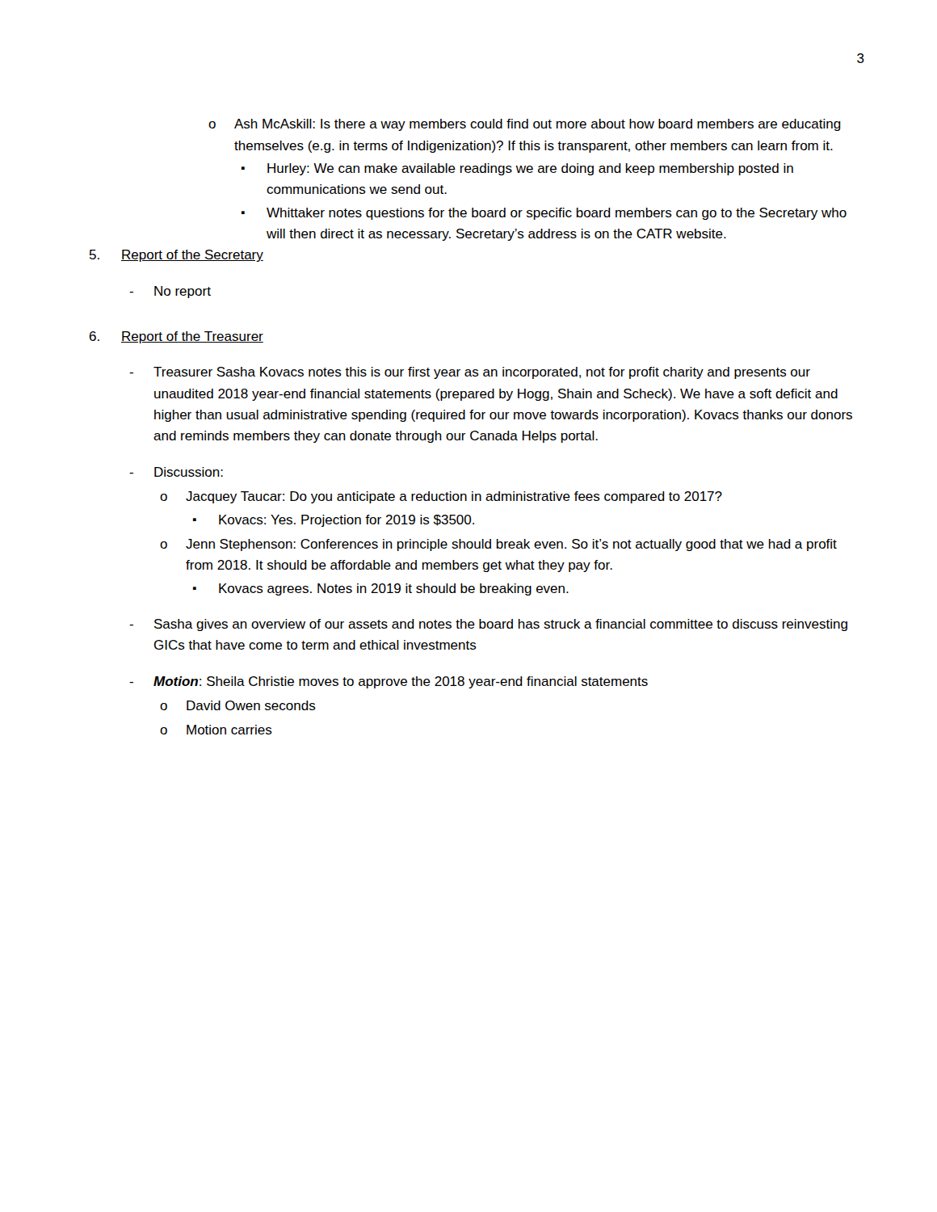3
Ash McAskill: Is there a way members could find out more about how board members are educating themselves (e.g. in terms of Indigenization)? If this is transparent, other members can learn from it.
Hurley: We can make available readings we are doing and keep membership posted in communications we send out.
Whittaker notes questions for the board or specific board members can go to the Secretary who will then direct it as necessary. Secretary’s address is on the CATR website.
Report of the Secretary
No report
Report of the Treasurer
Treasurer Sasha Kovacs notes this is our first year as an incorporated, not for profit charity and presents our unaudited 2018 year-end financial statements (prepared by Hogg, Shain and Scheck). We have a soft deficit and higher than usual administrative spending (required for our move towards incorporation). Kovacs thanks our donors and reminds members they can donate through our Canada Helps portal.
Discussion:
Jacquey Taucar: Do you anticipate a reduction in administrative fees compared to 2017?
Kovacs: Yes. Projection for 2019 is $3500.
Jenn Stephenson: Conferences in principle should break even. So it’s not actually good that we had a profit from 2018. It should be affordable and members get what they pay for.
Kovacs agrees. Notes in 2019 it should be breaking even.
Sasha gives an overview of our assets and notes the board has struck a financial committee to discuss reinvesting GICs that have come to term and ethical investments
Motion: Sheila Christie moves to approve the 2018 year-end financial statements
David Owen seconds
Motion carries